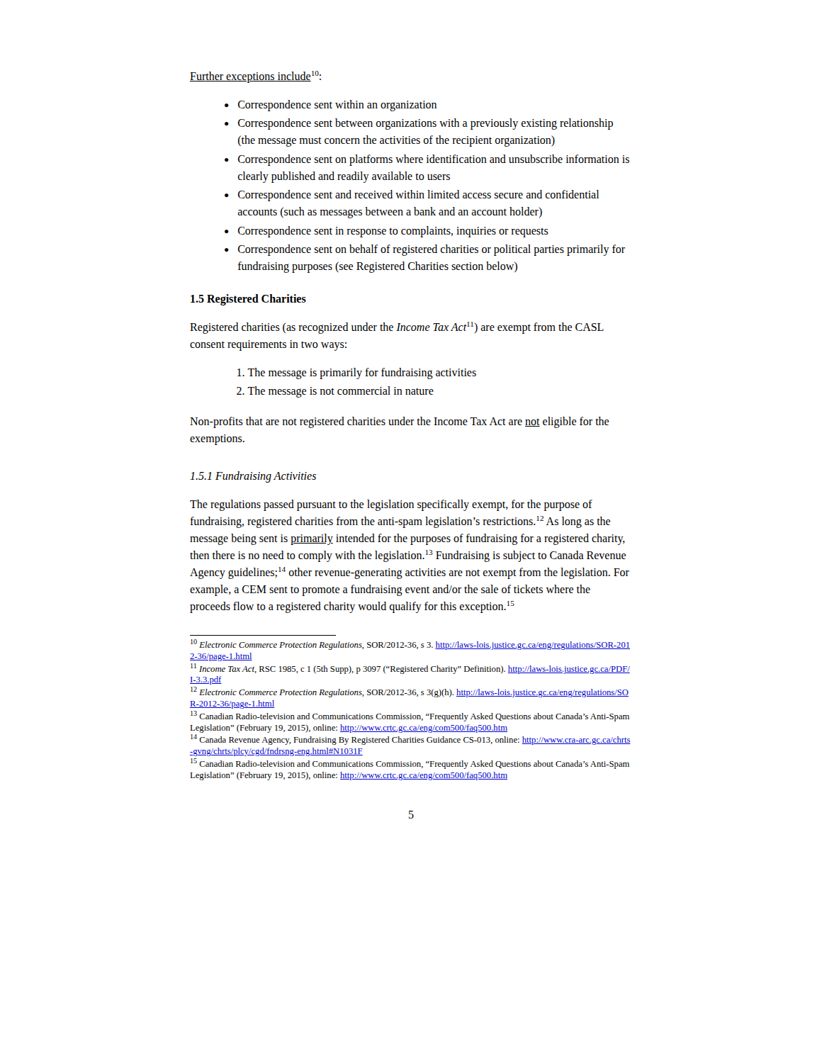Further exceptions include10:
Correspondence sent within an organization
Correspondence sent between organizations with a previously existing relationship (the message must concern the activities of the recipient organization)
Correspondence sent on platforms where identification and unsubscribe information is clearly published and readily available to users
Correspondence sent and received within limited access secure and confidential accounts (such as messages between a bank and an account holder)
Correspondence sent in response to complaints, inquiries or requests
Correspondence sent on behalf of registered charities or political parties primarily for fundraising purposes (see Registered Charities section below)
1.5 Registered Charities
Registered charities (as recognized under the Income Tax Act11) are exempt from the CASL consent requirements in two ways:
The message is primarily for fundraising activities
The message is not commercial in nature
Non-profits that are not registered charities under the Income Tax Act are not eligible for the exemptions.
1.5.1 Fundraising Activities
The regulations passed pursuant to the legislation specifically exempt, for the purpose of fundraising, registered charities from the anti-spam legislation’s restrictions.12 As long as the message being sent is primarily intended for the purposes of fundraising for a registered charity, then there is no need to comply with the legislation.13 Fundraising is subject to Canada Revenue Agency guidelines;14 other revenue-generating activities are not exempt from the legislation. For example, a CEM sent to promote a fundraising event and/or the sale of tickets where the proceeds flow to a registered charity would qualify for this exception.15
10 Electronic Commerce Protection Regulations, SOR/2012-36, s 3. http://laws-lois.justice.gc.ca/eng/regulations/SOR-2012-36/page-1.html
11 Income Tax Act, RSC 1985, c 1 (5th Supp), p 3097 (“Registered Charity” Definition). http://laws-lois.justice.gc.ca/PDF/I-3.3.pdf
12 Electronic Commerce Protection Regulations, SOR/2012-36, s 3(g)(h). http://laws-lois.justice.gc.ca/eng/regulations/SOR-2012-36/page-1.html
13 Canadian Radio-television and Communications Commission, “Frequently Asked Questions about Canada’s Anti-Spam Legislation” (February 19, 2015), online: http://www.crtc.gc.ca/eng/com500/faq500.htm
14 Canada Revenue Agency, Fundraising By Registered Charities Guidance CS-013, online: http://www.cra-arc.gc.ca/chrts-gvng/chrts/plcy/cgd/fndrsng-eng.html#N1031F
15 Canadian Radio-television and Communications Commission, “Frequently Asked Questions about Canada’s Anti-Spam Legislation” (February 19, 2015), online: http://www.crtc.gc.ca/eng/com500/faq500.htm
5